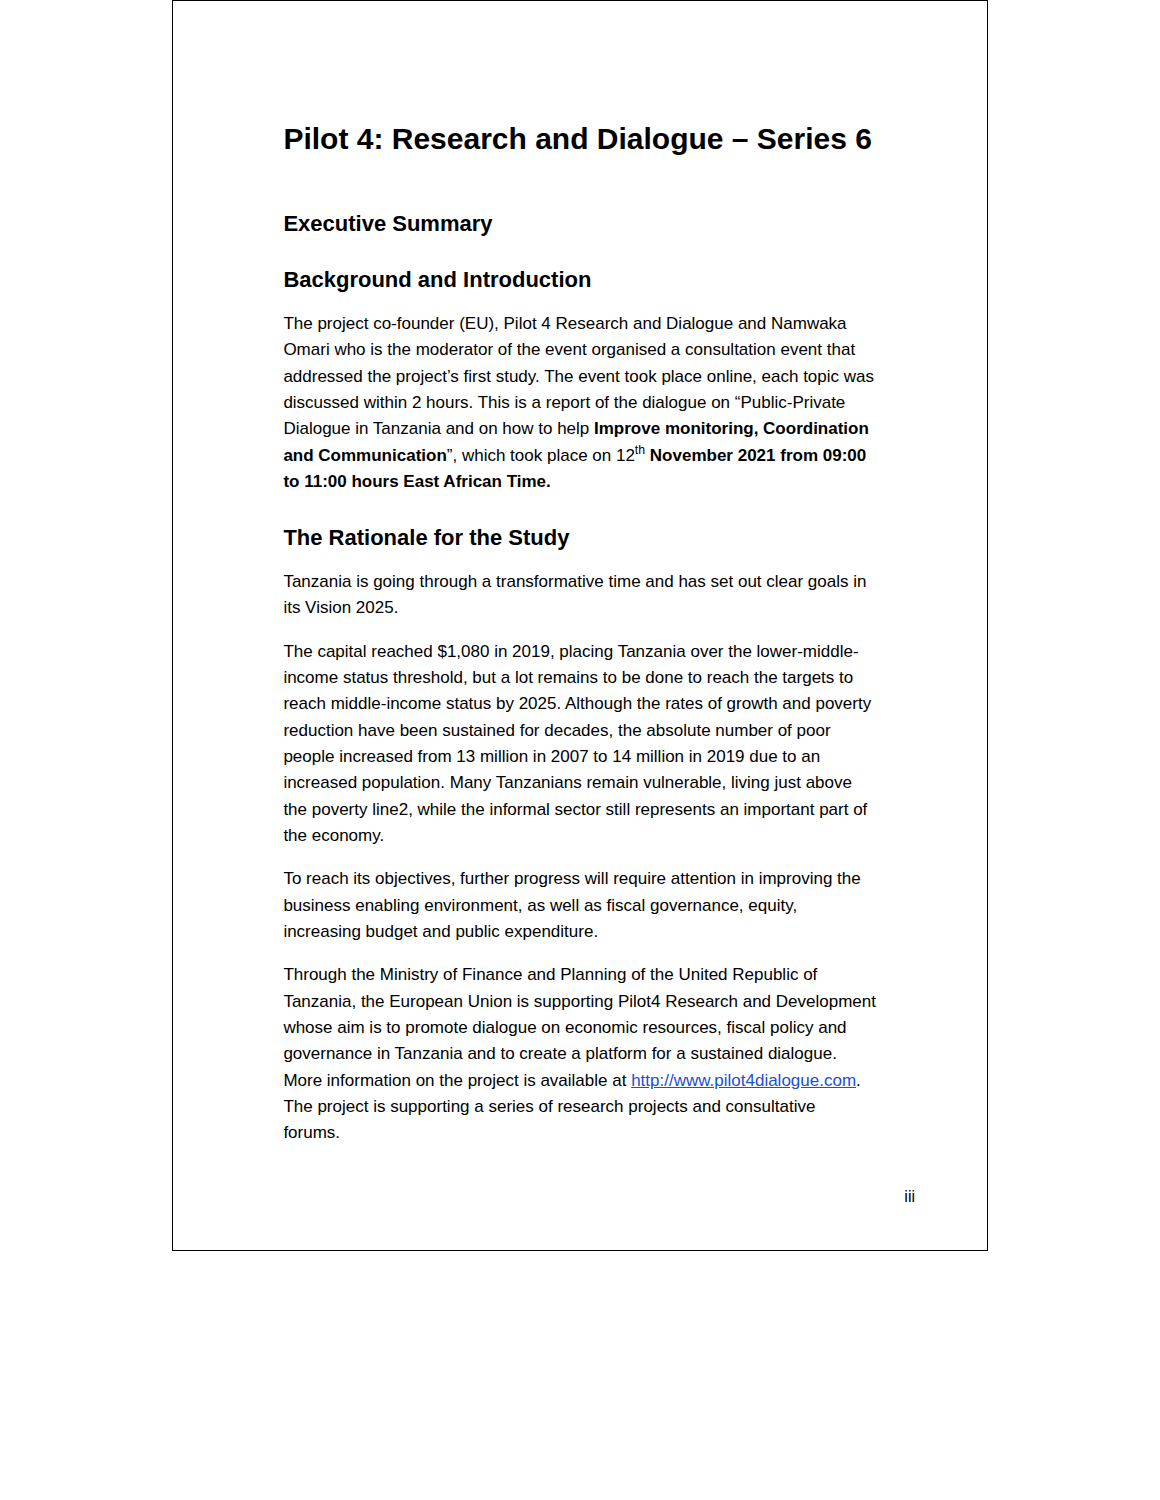Pilot 4: Research and Dialogue – Series 6
Executive Summary
Background and Introduction
The project co-founder (EU), Pilot 4 Research and Dialogue and Namwaka Omari who is the moderator of the event organised a consultation event that addressed the project’s first study. The event took place online, each topic was discussed within 2 hours. This is a report of the dialogue on “Public-Private Dialogue in Tanzania and on how to help Improve monitoring, Coordination and Communication”, which took place on 12th November 2021 from 09:00 to 11:00 hours East African Time.
The Rationale for the Study
Tanzania is going through a transformative time and has set out clear goals in its Vision 2025.
The capital reached $1,080 in 2019, placing Tanzania over the lower-middle-income status threshold, but a lot remains to be done to reach the targets to reach middle-income status by 2025. Although the rates of growth and poverty reduction have been sustained for decades, the absolute number of poor people increased from 13 million in 2007 to 14 million in 2019 due to an increased population. Many Tanzanians remain vulnerable, living just above the poverty line2, while the informal sector still represents an important part of the economy.
To reach its objectives, further progress will require attention in improving the business enabling environment, as well as fiscal governance, equity, increasing budget and public expenditure.
Through the Ministry of Finance and Planning of the United Republic of Tanzania, the European Union is supporting Pilot4 Research and Development whose aim is to promote dialogue on economic resources, fiscal policy and governance in Tanzania and to create a platform for a sustained dialogue. More information on the project is available at http://www.pilot4dialogue.com. The project is supporting a series of research projects and consultative forums.
iii